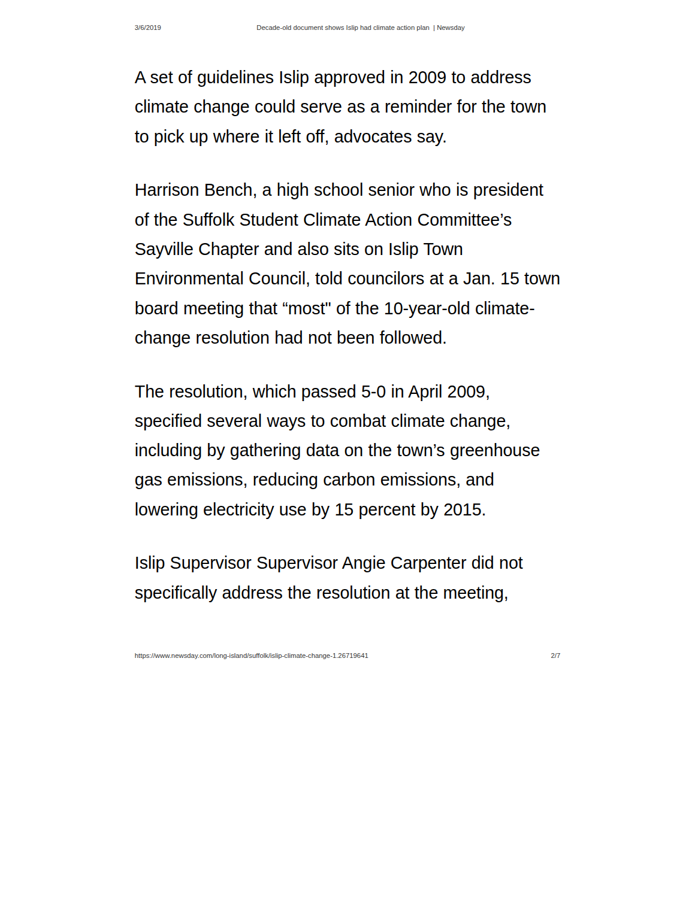3/6/2019 Decade-old document shows Islip had climate action plan | Newsday
A set of guidelines Islip approved in 2009 to address climate change could serve as a reminder for the town to pick up where it left off, advocates say.
Harrison Bench, a high school senior who is president of the Suffolk Student Climate Action Committee’s Sayville Chapter and also sits on Islip Town Environmental Council, told councilors at a Jan. 15 town board meeting that “most" of the 10-year-old climate-
change resolution had not been followed.
The resolution, which passed 5-0 in April 2009, specified several ways to combat climate change, including by gathering data on the town’s greenhouse gas emissions, reducing carbon emissions, and lowering electricity use by 15 percent by 2015.
Islip Supervisor Supervisor Angie Carpenter did not specifically address the resolution at the meeting,
https://www.newsday.com/long-island/suffolk/islip-climate-change-1.26719641 2/7